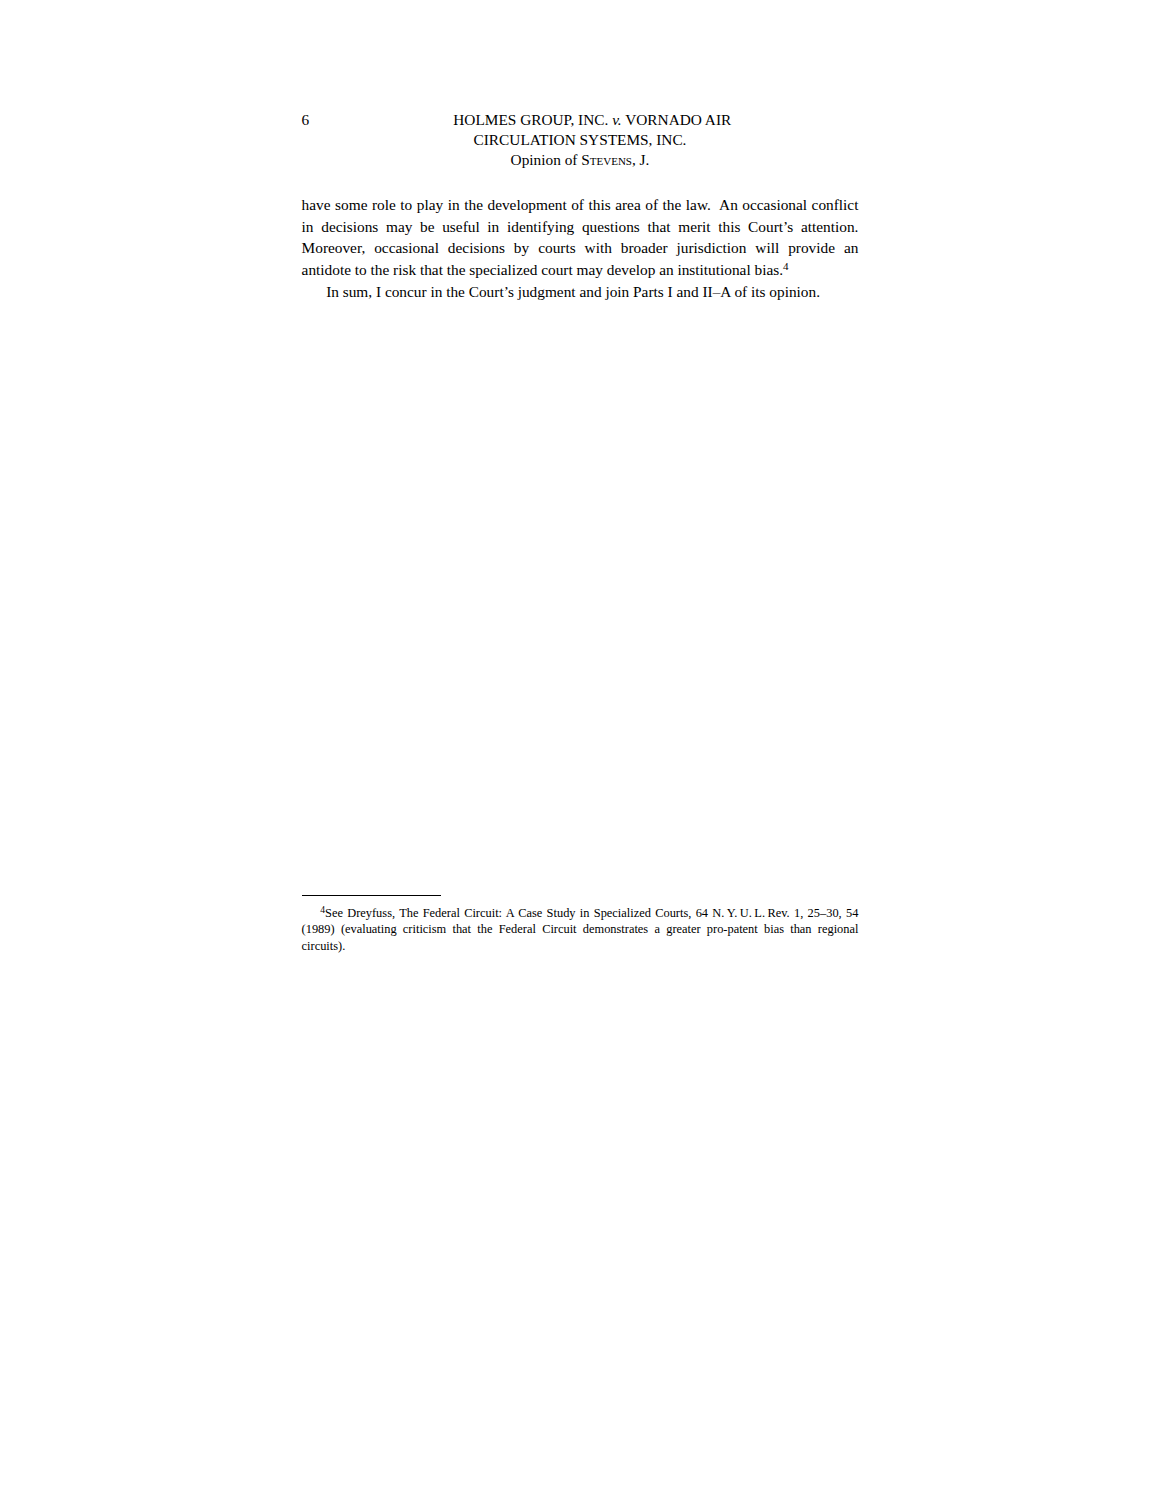6 HOLMES GROUP, INC. v. VORNADO AIR
CIRCULATION SYSTEMS, INC.
Opinion of Stevens, J.
have some role to play in the development of this area of the law. An occasional conflict in decisions may be useful in identifying questions that merit this Court’s attention. Moreover, occasional decisions by courts with broader juris­diction will provide an antidote to the risk that the special­ized court may develop an institutional bias.4
In sum, I concur in the Court’s judgment and join Parts I and II–A of its opinion.
4See Dreyfuss, The Federal Circuit: A Case Study in Specialized Courts, 64 N. Y. U. L. Rev. 1, 25–30, 54 (1989) (evaluating criticism that the Federal Circuit demonstrates a greater pro-patent bias than regional circuits).